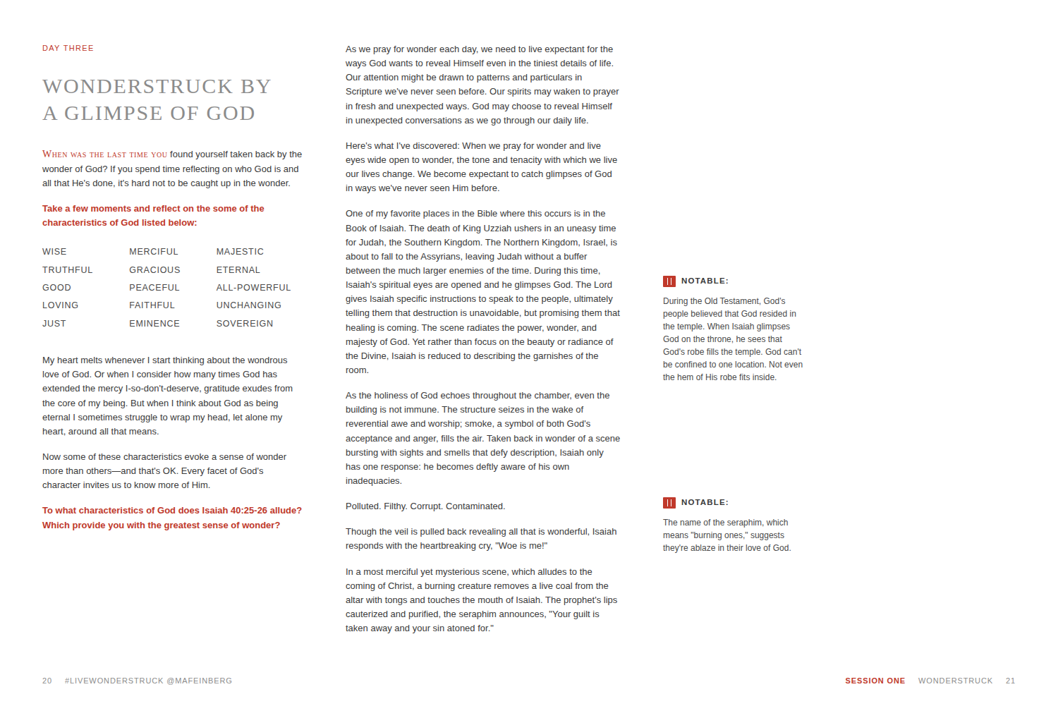Day Three
Wonderstruck by
a Glimpse of God
When was the last time you found yourself taken back by the wonder of God? If you spend time reflecting on who God is and all that He's done, it's hard not to be caught up in the wonder.
Take a few moments and reflect on the some of the characteristics of God listed below:
Wise Truthful Good Loving Just
Merciful Gracious Peaceful Faithful Eminence
Majestic Eternal All-Powerful Unchanging Sovereign
My heart melts whenever I start thinking about the wondrous love of God. Or when I consider how many times God has extended the mercy I-so-don't-deserve, gratitude exudes from the core of my being. But when I think about God as being eternal I sometimes struggle to wrap my head, let alone my heart, around all that means.
Now some of these characteristics evoke a sense of wonder more than others—and that's OK. Every facet of God's character invites us to know more of Him.
To what characteristics of God does Isaiah 40:25-26 allude? Which provide you with the greatest sense of wonder?
As we pray for wonder each day, we need to live expectant for the ways God wants to reveal Himself even in the tiniest details of life. Our attention might be drawn to patterns and particulars in Scripture we've never seen before. Our spirits may waken to prayer in fresh and unexpected ways. God may choose to reveal Himself in unexpected conversations as we go through our daily life.
Here's what I've discovered: When we pray for wonder and live eyes wide open to wonder, the tone and tenacity with which we live our lives change. We become expectant to catch glimpses of God in ways we've never seen Him before.
One of my favorite places in the Bible where this occurs is in the Book of Isaiah. The death of King Uzziah ushers in an uneasy time for Judah, the Southern Kingdom. The Northern Kingdom, Israel, is about to fall to the Assyrians, leaving Judah without a buffer between the much larger enemies of the time. During this time, Isaiah's spiritual eyes are opened and he glimpses God. The Lord gives Isaiah specific instructions to speak to the people, ultimately telling them that destruction is unavoidable, but promising them that healing is coming. The scene radiates the power, wonder, and majesty of God. Yet rather than focus on the beauty or radiance of the Divine, Isaiah is reduced to describing the garnishes of the room.
As the holiness of God echoes throughout the chamber, even the building is not immune. The structure seizes in the wake of reverential awe and worship; smoke, a symbol of both God's acceptance and anger, fills the air. Taken back in wonder of a scene bursting with sights and smells that defy description, Isaiah only has one response: he becomes deftly aware of his own inadequacies.
Polluted. Filthy. Corrupt. Contaminated.
Though the veil is pulled back revealing all that is wonderful, Isaiah responds with the heartbreaking cry, "Woe is me!"
In a most merciful yet mysterious scene, which alludes to the coming of Christ, a burning creature removes a live coal from the altar with tongs and touches the mouth of Isaiah. The prophet's lips cauterized and purified, the seraphim announces, "Your guilt is taken away and your sin atoned for."
Notable:
During the Old Testament, God's people believed that God resided in the temple. When Isaiah glimpses God on the throne, he sees that God's robe fills the temple. God can't be confined to one location. Not even the hem of His robe fits inside.
Notable:
The name of the seraphim, which means "burning ones," suggests they're ablaze in their love of God.
20 #LiveWonderstruck @mafeinberg
Session One Wonderstruck 21